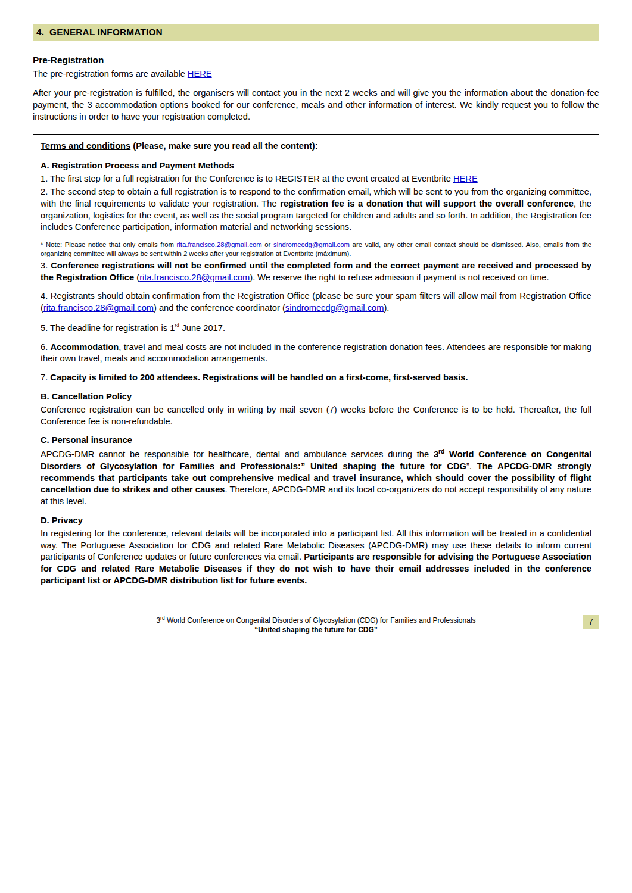4. GENERAL INFORMATION
Pre-Registration
The pre-registration forms are available HERE
After your pre-registration is fulfilled, the organisers will contact you in the next 2 weeks and will give you the information about the donation-fee payment, the 3 accommodation options booked for our conference, meals and other information of interest. We kindly request you to follow the instructions in order to have your registration completed.
Terms and conditions (Please, make sure you read all the content):
A. Registration Process and Payment Methods
1. The first step for a full registration for the Conference is to REGISTER at the event created at Eventbrite HERE
2. The second step to obtain a full registration is to respond to the confirmation email, which will be sent to you from the organizing committee, with the final requirements to validate your registration. The registration fee is a donation that will support the overall conference, the organization, logistics for the event, as well as the social program targeted for children and adults and so forth. In addition, the Registration fee includes Conference participation, information material and networking sessions.
* Note: Please notice that only emails from rita.francisco.28@gmail.com or sindromecdg@gmail.com are valid, any other email contact should be dismissed. Also, emails from the organizing committee will always be sent within 2 weeks after your registration at Eventbrite (máximum).
3. Conference registrations will not be confirmed until the completed form and the correct payment are received and processed by the Registration Office (rita.francisco.28@gmail.com). We reserve the right to refuse admission if payment is not received on time.
4. Registrants should obtain confirmation from the Registration Office (please be sure your spam filters will allow mail from Registration Office (rita.francisco.28@gmail.com) and the conference coordinator (sindromecdg@gmail.com).
5. The deadline for registration is 1st June 2017.
6. Accommodation, travel and meal costs are not included in the conference registration donation fees. Attendees are responsible for making their own travel, meals and accommodation arrangements.
7. Capacity is limited to 200 attendees. Registrations will be handled on a first-come, first-served basis.
B. Cancellation Policy
Conference registration can be cancelled only in writing by mail seven (7) weeks before the Conference is to be held. Thereafter, the full Conference fee is non-refundable.
C. Personal insurance
APCDG-DMR cannot be responsible for healthcare, dental and ambulance services during the 3rd World Conference on Congenital Disorders of Glycosylation for Families and Professionals:” United shaping the future for CDG”. The APCDG-DMR strongly recommends that participants take out comprehensive medical and travel insurance, which should cover the possibility of flight cancellation due to strikes and other causes. Therefore, APCDG-DMR and its local co-organizers do not accept responsibility of any nature at this level.
D. Privacy
In registering for the conference, relevant details will be incorporated into a participant list. All this information will be treated in a confidential way. The Portuguese Association for CDG and related Rare Metabolic Diseases (APCDG-DMR) may use these details to inform current participants of Conference updates or future conferences via email. Participants are responsible for advising the Portuguese Association for CDG and related Rare Metabolic Diseases if they do not wish to have their email addresses included in the conference participant list or APCDG-DMR distribution list for future events.
3rd World Conference on Congenital Disorders of Glycosylation (CDG) for Families and Professionals
“United shaping the future for CDG”
7